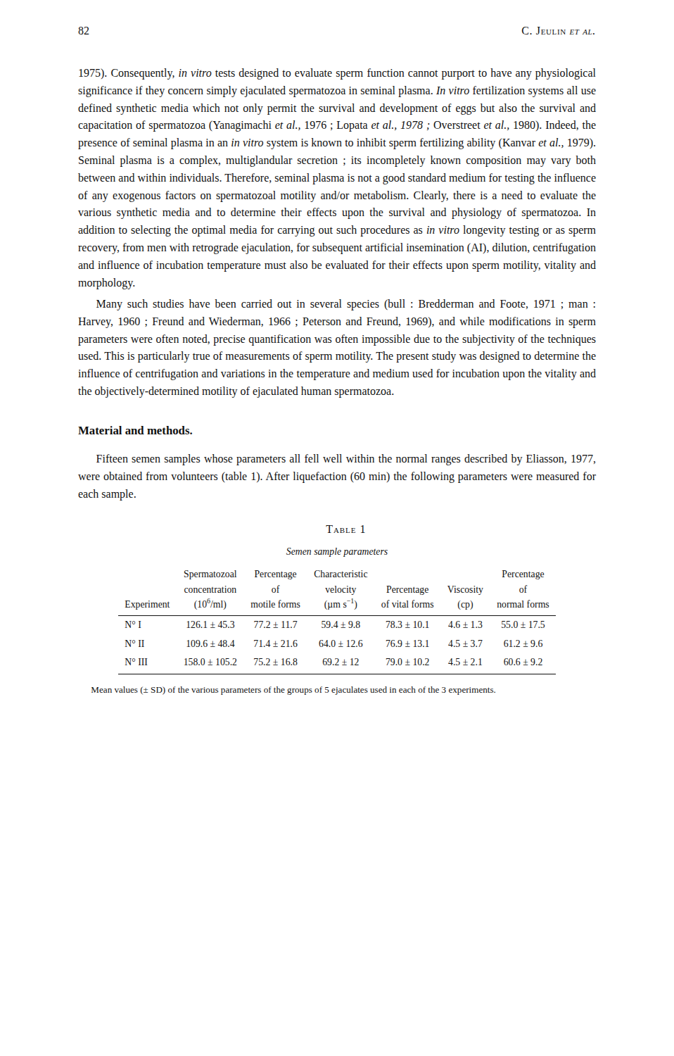82 C. Jeulin et al.
1975). Consequently, in vitro tests designed to evaluate sperm function cannot purport to have any physiological significance if they concern simply ejaculated spermatozoa in seminal plasma. In vitro fertilization systems all use defined synthetic media which not only permit the survival and development of eggs but also the survival and capacitation of spermatozoa (Yanagimachi et al., 1976 ; Lopata et al., 1978 ; Overstreet et al., 1980). Indeed, the presence of seminal plasma in an in vitro system is known to inhibit sperm fertilizing ability (Kanvar et al., 1979). Seminal plasma is a complex, multiglandular secretion ; its incompletely known composition may vary both between and within individuals. Therefore, seminal plasma is not a good standard medium for testing the influence of any exogenous factors on spermatozoal motility and/or metabolism. Clearly, there is a need to evaluate the various synthetic media and to determine their effects upon the survival and physiology of spermatozoa. In addition to selecting the optimal media for carrying out such procedures as in vitro longevity testing or as sperm recovery, from men with retrograde ejaculation, for subsequent artificial insemination (AI), dilution, centrifugation and influence of incubation temperature must also be evaluated for their effects upon sperm motility, vitality and morphology.
Many such studies have been carried out in several species (bull : Bredderman and Foote, 1971 ; man : Harvey, 1960 ; Freund and Wiederman, 1966 ; Peterson and Freund, 1969), and while modifications in sperm parameters were often noted, precise quantification was often impossible due to the subjectivity of the techniques used. This is particularly true of measurements of sperm motility. The present study was designed to determine the influence of centrifugation and variations in the temperature and medium used for incubation upon the vitality and the objectively-determined motility of ejaculated human spermatozoa.
Material and methods.
Fifteen semen samples whose parameters all fell well within the normal ranges described by Eliasson, 1977, were obtained from volunteers (table 1). After liquefaction (60 min) the following parameters were measured for each sample.
Table 1
Semen sample parameters
| Experiment | Spermatozoal concentration (10 6 /ml) | Percentage of motile forms | Characteristic velocity (µm s −1 ) | Percentage of vital forms | Viscosity (cp) | Percentage of normal forms |
| --- | --- | --- | --- | --- | --- | --- |
| N° I | 126.1 ± 45.3 | 77.2 ± 11.7 | 59.4 ± 9.8 | 78.3 ± 10.1 | 4.6 ± 1.3 | 55.0 ± 17.5 |
| N° II | 109.6 ± 48.4 | 71.4 ± 21.6 | 64.0 ± 12.6 | 76.9 ± 13.1 | 4.5 ± 3.7 | 61.2 ± 9.6 |
| N° III | 158.0 ± 105.2 | 75.2 ± 16.8 | 69.2 ± 12 | 79.0 ± 10.2 | 4.5 ± 2.1 | 60.6 ± 9.2 |
Mean values (± SD) of the various parameters of the groups of 5 ejaculates used in each of the 3 experiments.